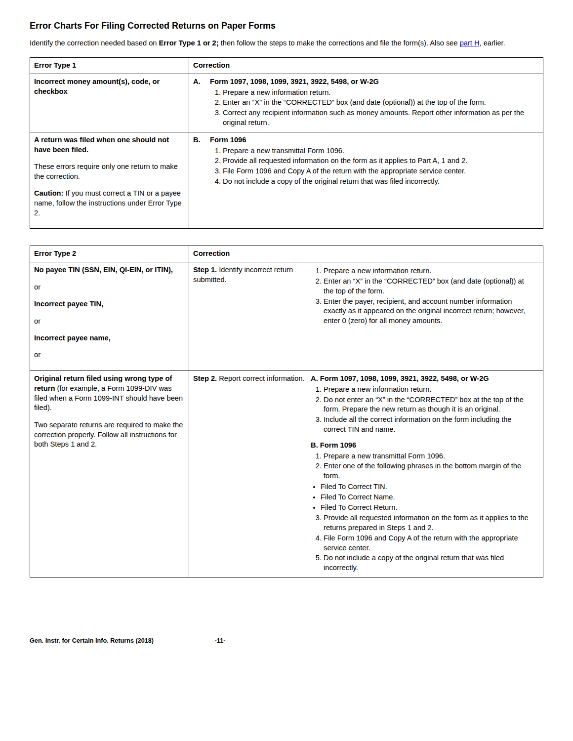Error Charts For Filing Corrected Returns on Paper Forms
Identify the correction needed based on Error Type 1 or 2; then follow the steps to make the corrections and file the form(s). Also see part H, earlier.
| Error Type 1 | Correction |
| --- | --- |
| Incorrect money amount(s), code, or checkbox | / A. / Form 1097, 1098, 1099, 3921, 3922, 5498, or W-2G Prepare a new information return. Enter an “X” in the “CORRECTED” box (and date (optional)) at the top of the form. Correct any recipient information such as money amounts. Report other information as per the original return. / |
| A return was filed when one should not have been filed. These errors require only one return to make the correction. Caution: If you must correct a TIN or a payee name, follow the instructions under Error Type 2. | / B. / Form 1096 Prepare a new transmittal Form 1096. Provide all requested information on the form as it applies to Part A, 1 and 2. File Form 1096 and Copy A of the return with the appropriate service center. Do not include a copy of the original return that was filed incorrectly. / |
| Error Type 2 | Correction |
| --- | --- |
| No payee TIN (SSN, EIN, QI-EIN, or ITIN), or Incorrect payee TIN, or Incorrect payee name, or | / Step 1. Identify incorrect return submitted. / Prepare a new information return. Enter an “X” in the “CORRECTED” box (and date (optional)) at the top of the form. Enter the payer, recipient, and account number information exactly as it appeared on the original incorrect return; however, enter 0 (zero) for all money amounts. / |
| Original return filed using wrong type of return (for example, a Form 1099-DIV was filed when a Form 1099-INT should have been filed). Two separate returns are required to make the correction properly. Follow all instructions for both Steps 1 and 2. | / Step 2. Report correct information. / A. Form 1097, 1098, 1099, 3921, 3922, 5498, or W-2G Prepare a new information return. Do not enter an “X” in the “CORRECTED” box at the top of the form. Prepare the new return as though it is an original. Include all the correct information on the form including the correct TIN and name. B. Form 1096 Prepare a new transmittal Form 1096. Enter one of the following phrases in the bottom margin of the form. Filed To Correct TIN. Filed To Correct Name. Filed To Correct Return. Provide all requested information on the form as it applies to the returns prepared in Steps 1 and 2. File Form 1096 and Copy A of the return with the appropriate service center. Do not include a copy of the original return that was filed incorrectly. / |
Gen. Instr. for Certain Info. Returns (2018) -11-